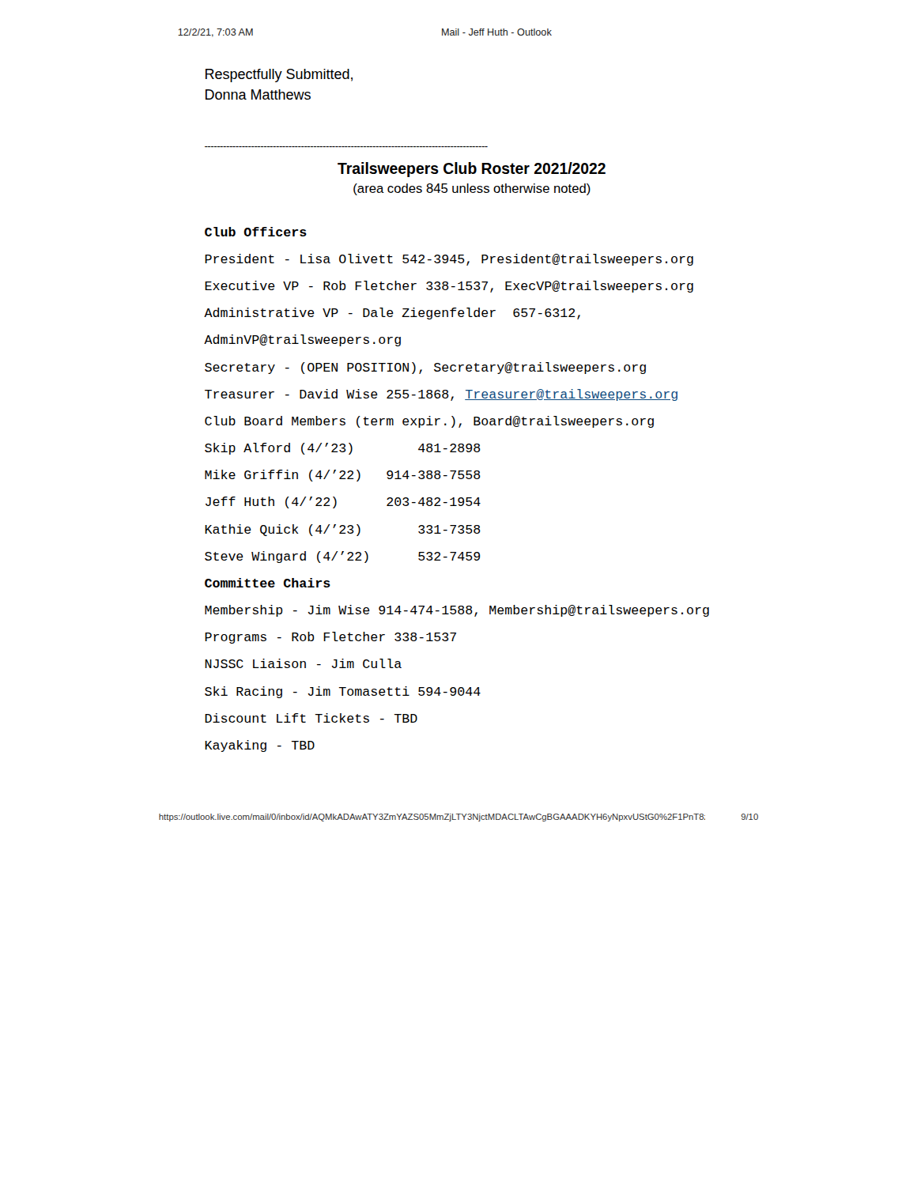12/2/21, 7:03 AM
Mail - Jeff Huth - Outlook
Respectfully Submitted,
Donna Matthews
-------------------------------------------------------------------------------------------
Trailsweepers Club Roster 2021/2022
(area codes 845 unless otherwise noted)
Club Officers
President - Lisa Olivett 542-3945, President@trailsweepers.org
Executive VP - Rob Fletcher 338-1537, ExecVP@trailsweepers.org
Administrative VP - Dale Ziegenfelder 657-6312,AdminVP@trailsweepers.org
Secretary - (OPEN POSITION), Secretary@trailsweepers.org
Treasurer - David Wise 255-1868, Treasurer@trailsweepers.org
Club Board Members (term expir.), Board@trailsweepers.org
Skip Alford (4/’23) 481-2898
Mike Griffin (4/’22) 914-388-7558
Jeff Huth (4/’22) 203-482-1954
Kathie Quick (4/’23) 331-7358
Steve Wingard (4/’22) 532-7459
Committee Chairs
Membership - Jim Wise 914-474-1588, Membership@trailsweepers.org
Programs - Rob Fletcher 338-1537
NJSSC Liaison - Jim Culla
Ski Racing - Jim Tomasetti 594-9044
Discount Lift Tickets - TBD
Kayaking - TBD
https://outlook.live.com/mail/0/inbox/id/AQMkADAwATY3ZmYAZS05MmZjLTY3NjctMDACLTAwCgBGAAADKYH6yNpxvUStG0%2F1PnT8zgcAs%2Bl…
9/10